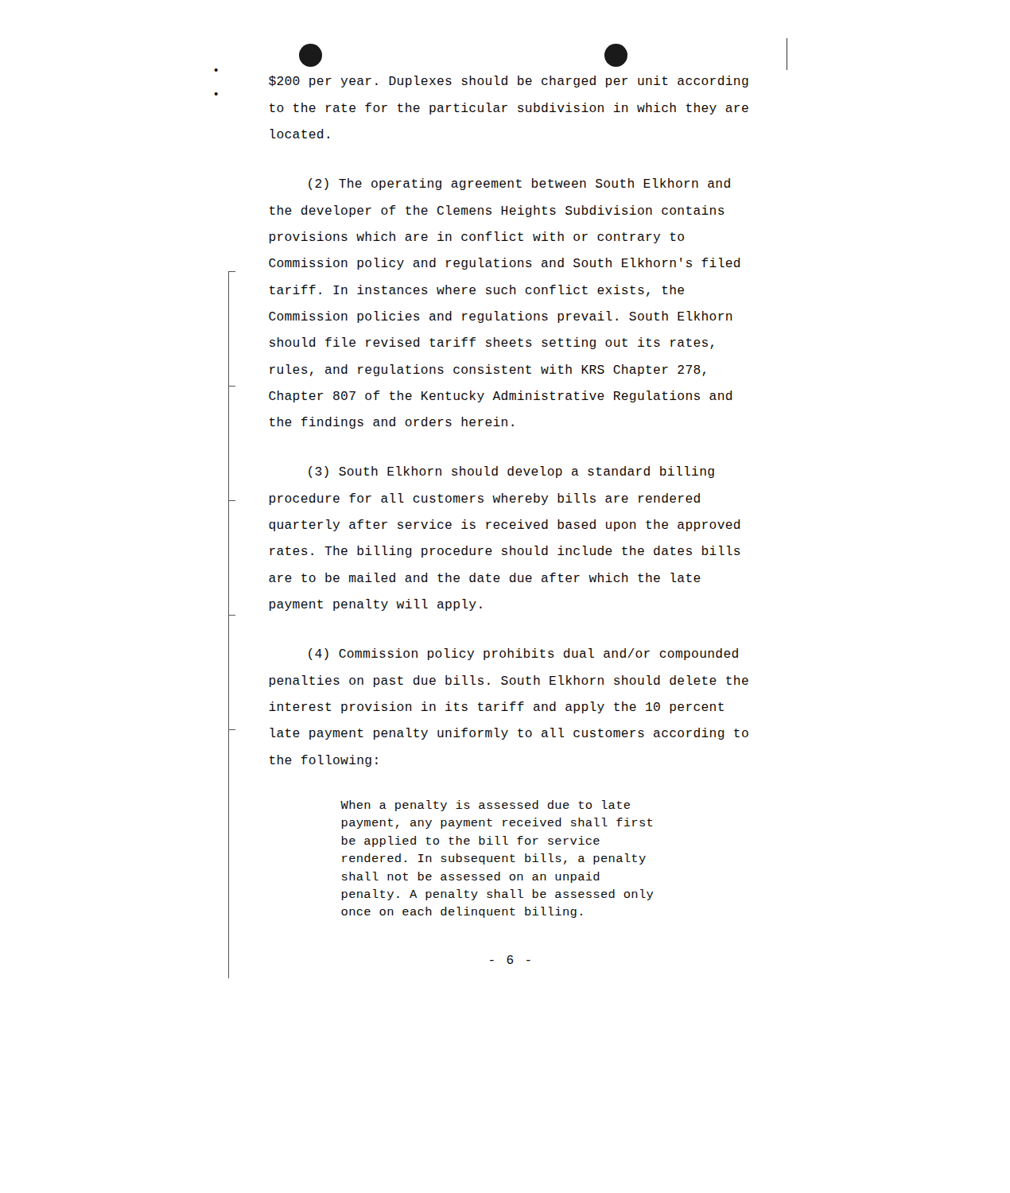• •
$200 per year. Duplexes should be charged per unit according to the rate for the particular subdivision in which they are located.
(2) The operating agreement between South Elkhorn and the developer of the Clemens Heights Subdivision contains provisions which are in conflict with or contrary to Commission policy and regulations and South Elkhorn's filed tariff. In instances where such conflict exists, the Commission policies and regulations prevail. South Elkhorn should file revised tariff sheets setting out its rates, rules, and regulations consistent with KRS Chapter 278, Chapter 807 of the Kentucky Administrative Regulations and the findings and orders herein.
(3) South Elkhorn should develop a standard billing procedure for all customers whereby bills are rendered quarterly after service is received based upon the approved rates. The billing procedure should include the dates bills are to be mailed and the date due after which the late payment penalty will apply.
(4) Commission policy prohibits dual and/or compounded penalties on past due bills. South Elkhorn should delete the interest provision in its tariff and apply the 10 percent late payment penalty uniformly to all customers according to the following:
When a penalty is assessed due to late payment, any payment received shall first be applied to the bill for service rendered. In subsequent bills, a penalty shall not be assessed on an unpaid penalty. A penalty shall be assessed only once on each delinquent billing.
- 6 -